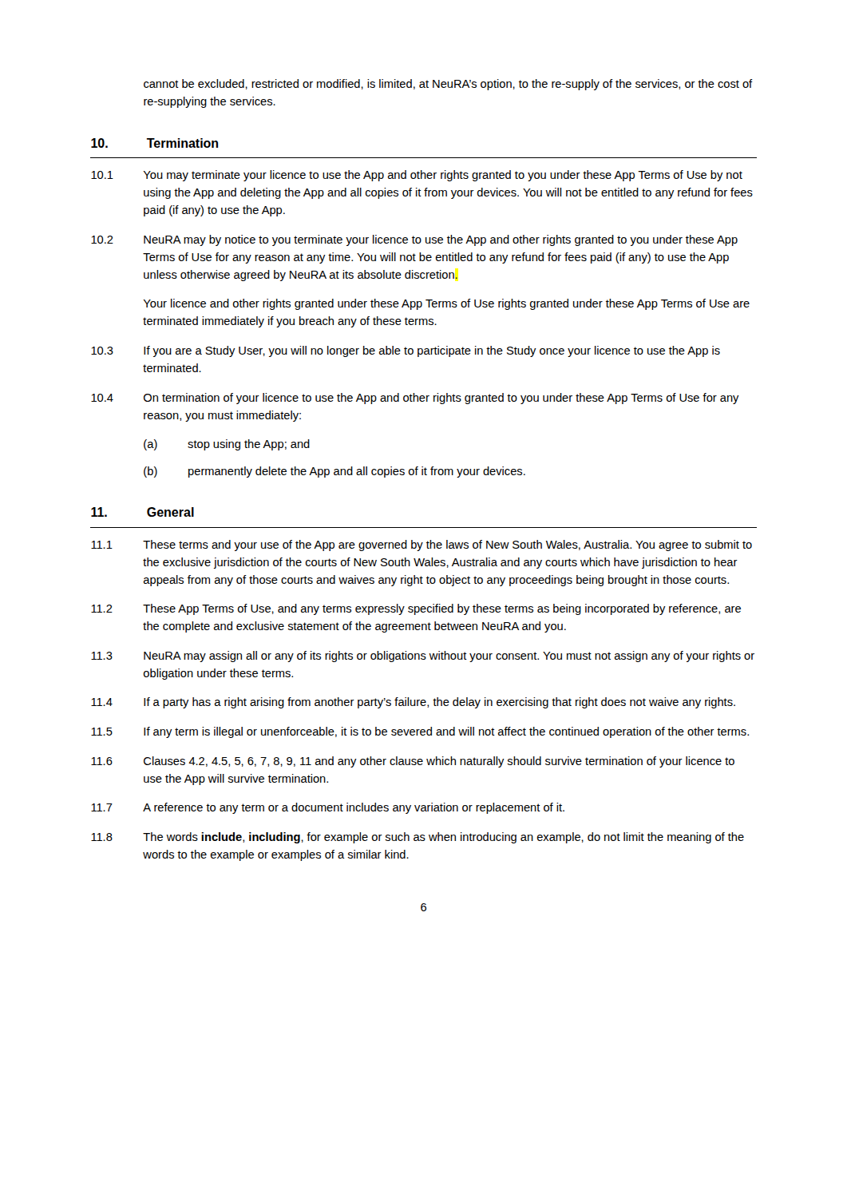cannot be excluded, restricted or modified, is limited, at NeuRA’s option, to the re-supply of the services, or the cost of re-supplying the services.
10. Termination
10.1
You may terminate your licence to use the App and other rights granted to you under these App Terms of Use by not using the App and deleting the App and all copies of it from your devices. You will not be entitled to any refund for fees paid (if any) to use the App.
10.2
NeuRA may by notice to you terminate your licence to use the App and other rights granted to you under these App Terms of Use for any reason at any time. You will not be entitled to any refund for fees paid (if any) to use the App unless otherwise agreed by NeuRA at its absolute discretion.
Your licence and other rights granted under these App Terms of Use rights granted under these App Terms of Use are terminated immediately if you breach any of these terms.
10.3
If you are a Study User, you will no longer be able to participate in the Study once your licence to use the App is terminated.
10.4
On termination of your licence to use the App and other rights granted to you under these App Terms of Use for any reason, you must immediately:
(a) stop using the App; and
(b) permanently delete the App and all copies of it from your devices.
11. General
11.1
These terms and your use of the App are governed by the laws of New South Wales, Australia. You agree to submit to the exclusive jurisdiction of the courts of New South Wales, Australia and any courts which have jurisdiction to hear appeals from any of those courts and waives any right to object to any proceedings being brought in those courts.
11.2
These App Terms of Use, and any terms expressly specified by these terms as being incorporated by reference, are the complete and exclusive statement of the agreement between NeuRA and you.
11.3
NeuRA may assign all or any of its rights or obligations without your consent. You must not assign any of your rights or obligation under these terms.
11.4
If a party has a right arising from another party’s failure, the delay in exercising that right does not waive any rights.
11.5
If any term is illegal or unenforceable, it is to be severed and will not affect the continued operation of the other terms.
11.6
Clauses 4.2, 4.5, 5, 6, 7, 8, 9, 11 and any other clause which naturally should survive termination of your licence to use the App will survive termination.
11.7
A reference to any term or a document includes any variation or replacement of it.
11.8
The words include, including, for example or such as when introducing an example, do not limit the meaning of the words to the example or examples of a similar kind.
6